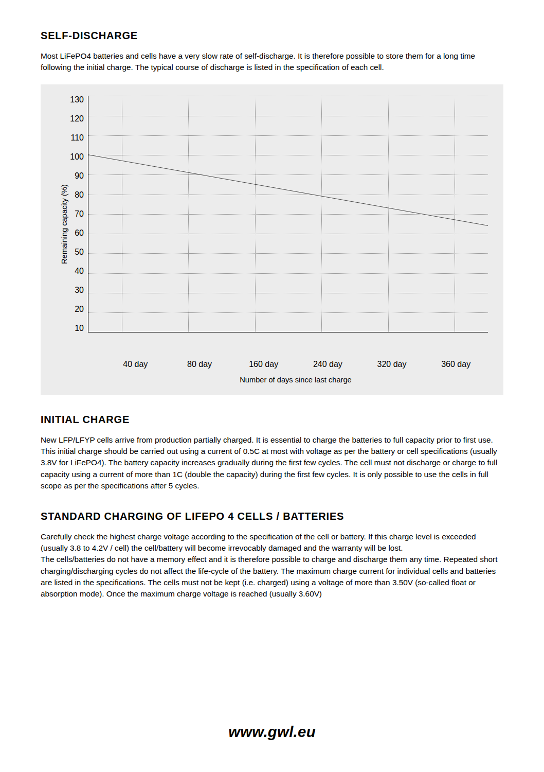SELF‑DISCHARGE
Most LiFePO4 batteries and cells have a very slow rate of self-discharge. It is therefore possible to store them for a long time following the initial charge. The typical course of discharge is listed in the specification of each cell.
Remaining capacity (%)
130 120 110 100 90 80 70 60 50 40 30 20 10
40 day 80 day 160 day 240 day 320 day 360 day
Number of days since last charge
INITIAL CHARGE
New LFP/LFYP cells arrive from production partially charged. It is essential to charge the batteries to full capacity prior to first use. This initial charge should be carried out using a current of 0.5C at most with voltage as per the battery or cell specifications (usually 3.8V for LiFePO4). The battery capacity increases gradually during the first few cycles. The cell must not discharge or charge to full capacity using a current of more than 1C (double the capacity) during the first few cycles. It is only possible to use the cells in full scope as per the specifications after 5 cycles.
STANDARD CHARGING OF LIFEPO 4 CELLS / BATTERIES
Carefully check the highest charge voltage according to the specification of the cell or battery. If this charge level is exceeded (usually 3.8 to 4.2V / cell) the cell/battery will become irrevocably damaged and the warranty will be lost.
The cells/batteries do not have a memory effect and it is therefore possible to charge and discharge them any time. Repeated short charging/discharging cycles do not affect the life-cycle of the battery. The maximum charge current for individual cells and batteries are listed in the specifications. The cells must not be kept (i.e. charged) using a voltage of more than 3.50V (so-called float or absorption mode). Once the maximum charge voltage is reached (usually 3.60V)
www.gwl.eu